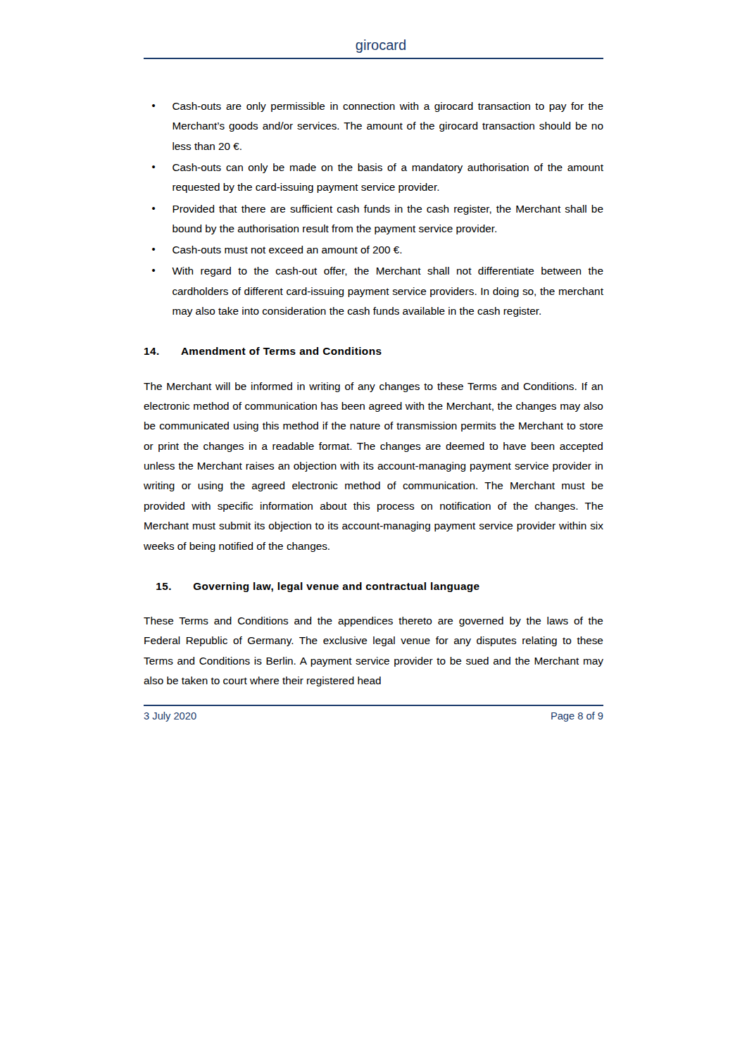girocard
Cash-outs are only permissible in connection with a girocard transaction to pay for the Merchant’s goods and/or services. The amount of the girocard transaction should be no less than 20 €.
Cash-outs can only be made on the basis of a mandatory authorisation of the amount requested by the card-issuing payment service provider.
Provided that there are sufficient cash funds in the cash register, the Merchant shall be bound by the authorisation result from the payment service provider.
Cash-outs must not exceed an amount of 200 €.
With regard to the cash-out offer, the Merchant shall not differentiate between the cardholders of different card-issuing payment service providers. In doing so, the merchant may also take into consideration the cash funds available in the cash register.
14. Amendment of Terms and Conditions
The Merchant will be informed in writing of any changes to these Terms and Conditions. If an electronic method of communication has been agreed with the Merchant, the changes may also be communicated using this method if the nature of transmission permits the Merchant to store or print the changes in a readable format. The changes are deemed to have been accepted unless the Merchant raises an objection with its account-managing payment service provider in writing or using the agreed electronic method of communication. The Merchant must be provided with specific information about this process on notification of the changes. The Merchant must submit its objection to its account-managing payment service provider within six weeks of being notified of the changes.
15. Governing law, legal venue and contractual language
These Terms and Conditions and the appendices thereto are governed by the laws of the Federal Republic of Germany. The exclusive legal venue for any disputes relating to these Terms and Conditions is Berlin. A payment service provider to be sued and the Merchant may also be taken to court where their registered head
3 July 2020 Page 8 of 9